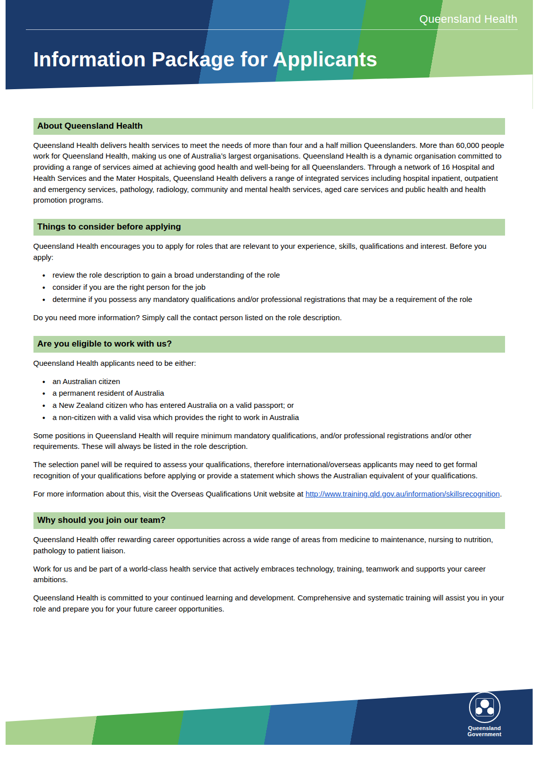Queensland Health
Information Package for Applicants
About Queensland Health
Queensland Health delivers health services to meet the needs of more than four and a half million Queenslanders. More than 60,000 people work for Queensland Health, making us one of Australia’s largest organisations. Queensland Health is a dynamic organisation committed to providing a range of services aimed at achieving good health and well-being for all Queenslanders. Through a network of 16 Hospital and Health Services and the Mater Hospitals, Queensland Health delivers a range of integrated services including hospital inpatient, outpatient and emergency services, pathology, radiology, community and mental health services, aged care services and public health and health promotion programs.
Things to consider before applying
Queensland Health encourages you to apply for roles that are relevant to your experience, skills, qualifications and interest. Before you apply:
review the role description to gain a broad understanding of the role
consider if you are the right person for the job
determine if you possess any mandatory qualifications and/or professional registrations that may be a requirement of the role
Do you need more information? Simply call the contact person listed on the role description.
Are you eligible to work with us?
Queensland Health applicants need to be either:
an Australian citizen
a permanent resident of Australia
a New Zealand citizen who has entered Australia on a valid passport; or
a non-citizen with a valid visa which provides the right to work in Australia
Some positions in Queensland Health will require minimum mandatory qualifications, and/or professional registrations and/or other requirements. These will always be listed in the role description.
The selection panel will be required to assess your qualifications, therefore international/overseas applicants may need to get formal recognition of your qualifications before applying or provide a statement which shows the Australian equivalent of your qualifications.
For more information about this, visit the Overseas Qualifications Unit website at http://www.training.qld.gov.au/information/skillsrecognition.
Why should you join our team?
Queensland Health offer rewarding career opportunities across a wide range of areas from medicine to maintenance, nursing to nutrition, pathology to patient liaison.
Work for us and be part of a world-class health service that actively embraces technology, training, teamwork and supports your career ambitions.
Queensland Health is committed to your continued learning and development. Comprehensive and systematic training will assist you in your role and prepare you for your future career opportunities.
Queensland Government